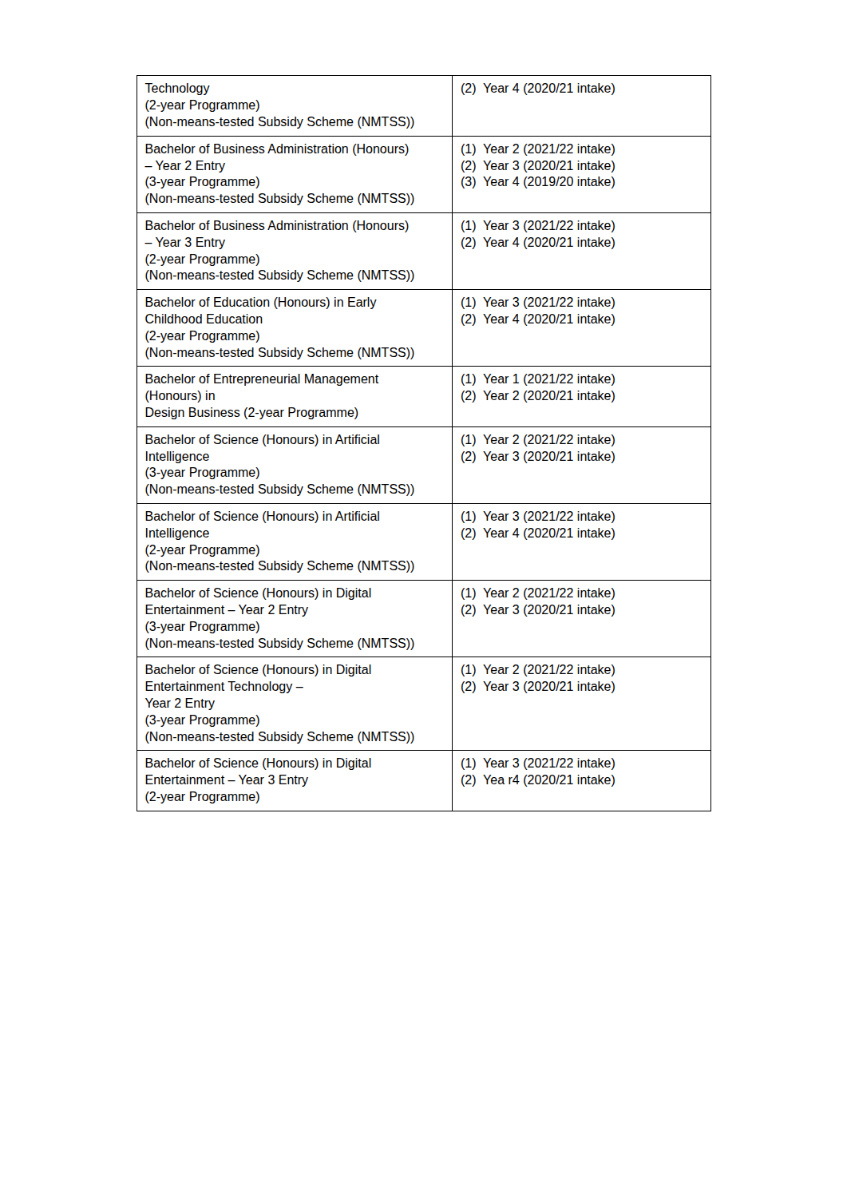| Technology (2-year Programme) (Non-means-tested Subsidy Scheme (NMTSS)) | (2) Year 4 (2020/21 intake) |
| Bachelor of Business Administration (Honours) – Year 2 Entry (3-year Programme) (Non-means-tested Subsidy Scheme (NMTSS)) | (1) Year 2 (2021/22 intake) (2) Year 3 (2020/21 intake) (3) Year 4 (2019/20 intake) |
| Bachelor of Business Administration (Honours) – Year 3 Entry (2-year Programme) (Non-means-tested Subsidy Scheme (NMTSS)) | (1) Year 3 (2021/22 intake) (2) Year 4 (2020/21 intake) |
| Bachelor of Education (Honours) in Early Childhood Education (2-year Programme) (Non-means-tested Subsidy Scheme (NMTSS)) | (1) Year 3 (2021/22 intake) (2) Year 4 (2020/21 intake) |
| Bachelor of Entrepreneurial Management (Honours) in Design Business (2-year Programme) | (1) Year 1 (2021/22 intake) (2) Year 2 (2020/21 intake) |
| Bachelor of Science (Honours) in Artificial Intelligence (3-year Programme) (Non-means-tested Subsidy Scheme (NMTSS)) | (1) Year 2 (2021/22 intake) (2) Year 3 (2020/21 intake) |
| Bachelor of Science (Honours) in Artificial Intelligence (2-year Programme) (Non-means-tested Subsidy Scheme (NMTSS)) | (1) Year 3 (2021/22 intake) (2) Year 4 (2020/21 intake) |
| Bachelor of Science (Honours) in Digital Entertainment – Year 2 Entry (3-year Programme) (Non-means-tested Subsidy Scheme (NMTSS)) | (1) Year 2 (2021/22 intake) (2) Year 3 (2020/21 intake) |
| Bachelor of Science (Honours) in Digital Entertainment Technology – Year 2 Entry (3-year Programme) (Non-means-tested Subsidy Scheme (NMTSS)) | (1) Year 2 (2021/22 intake) (2) Year 3 (2020/21 intake) |
| Bachelor of Science (Honours) in Digital Entertainment – Year 3 Entry (2-year Programme) | (1) Year 3 (2021/22 intake) (2) Yea r4 (2020/21 intake) |